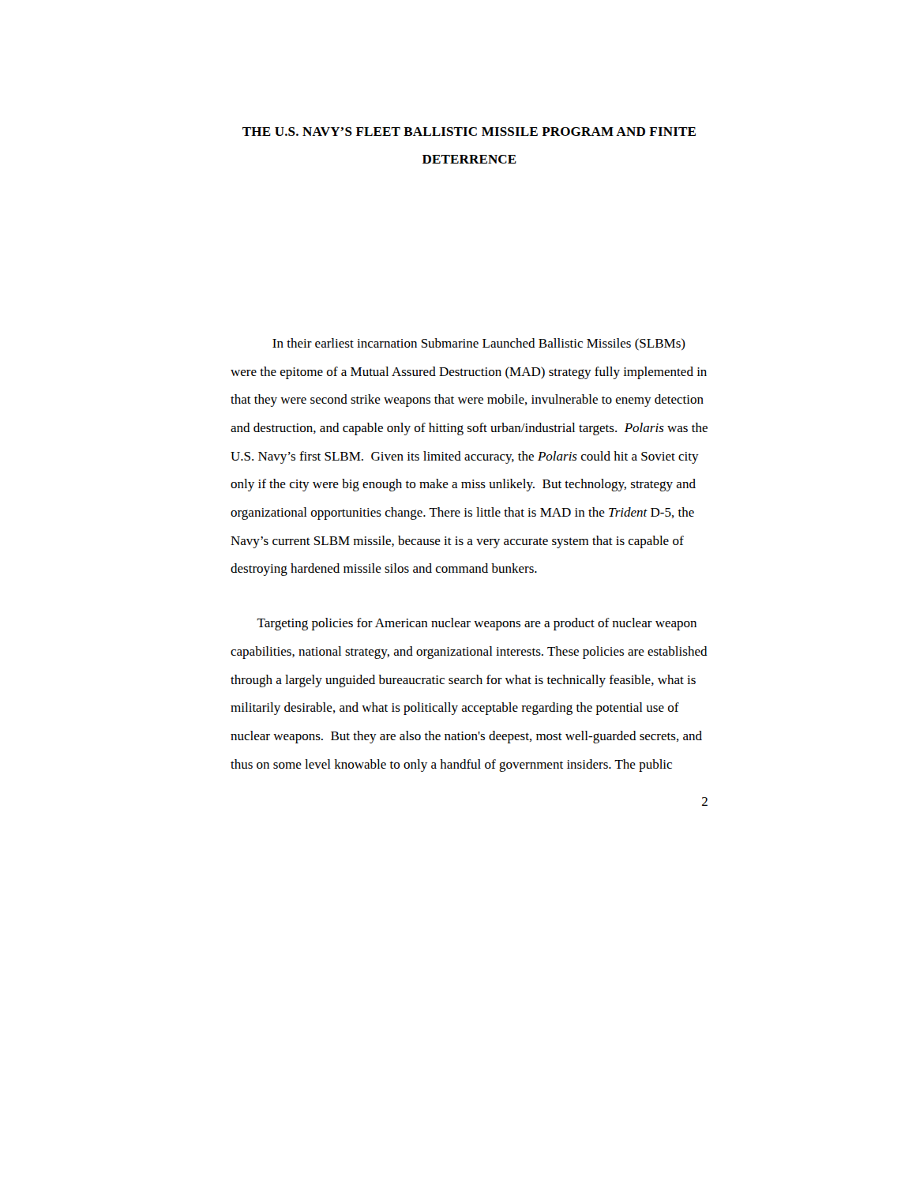The U.S. Navy’s Fleet Ballistic Missile Program and Finite
Deterrence
In their earliest incarnation Submarine Launched Ballistic Missiles (SLBMs) were the epitome of a Mutual Assured Destruction (MAD) strategy fully implemented in that they were second strike weapons that were mobile, invulnerable to enemy detection and destruction, and capable only of hitting soft urban/industrial targets. Polaris was the U.S. Navy’s first SLBM. Given its limited accuracy, the Polaris could hit a Soviet city only if the city were big enough to make a miss unlikely. But technology, strategy and organizational opportunities change. There is little that is MAD in the Trident D-5, the Navy’s current SLBM missile, because it is a very accurate system that is capable of destroying hardened missile silos and command bunkers.
Targeting policies for American nuclear weapons are a product of nuclear weapon capabilities, national strategy, and organizational interests. These policies are established through a largely unguided bureaucratic search for what is technically feasible, what is militarily desirable, and what is politically acceptable regarding the potential use of nuclear weapons. But they are also the nation's deepest, most well-guarded secrets, and thus on some level knowable to only a handful of government insiders. The public
2